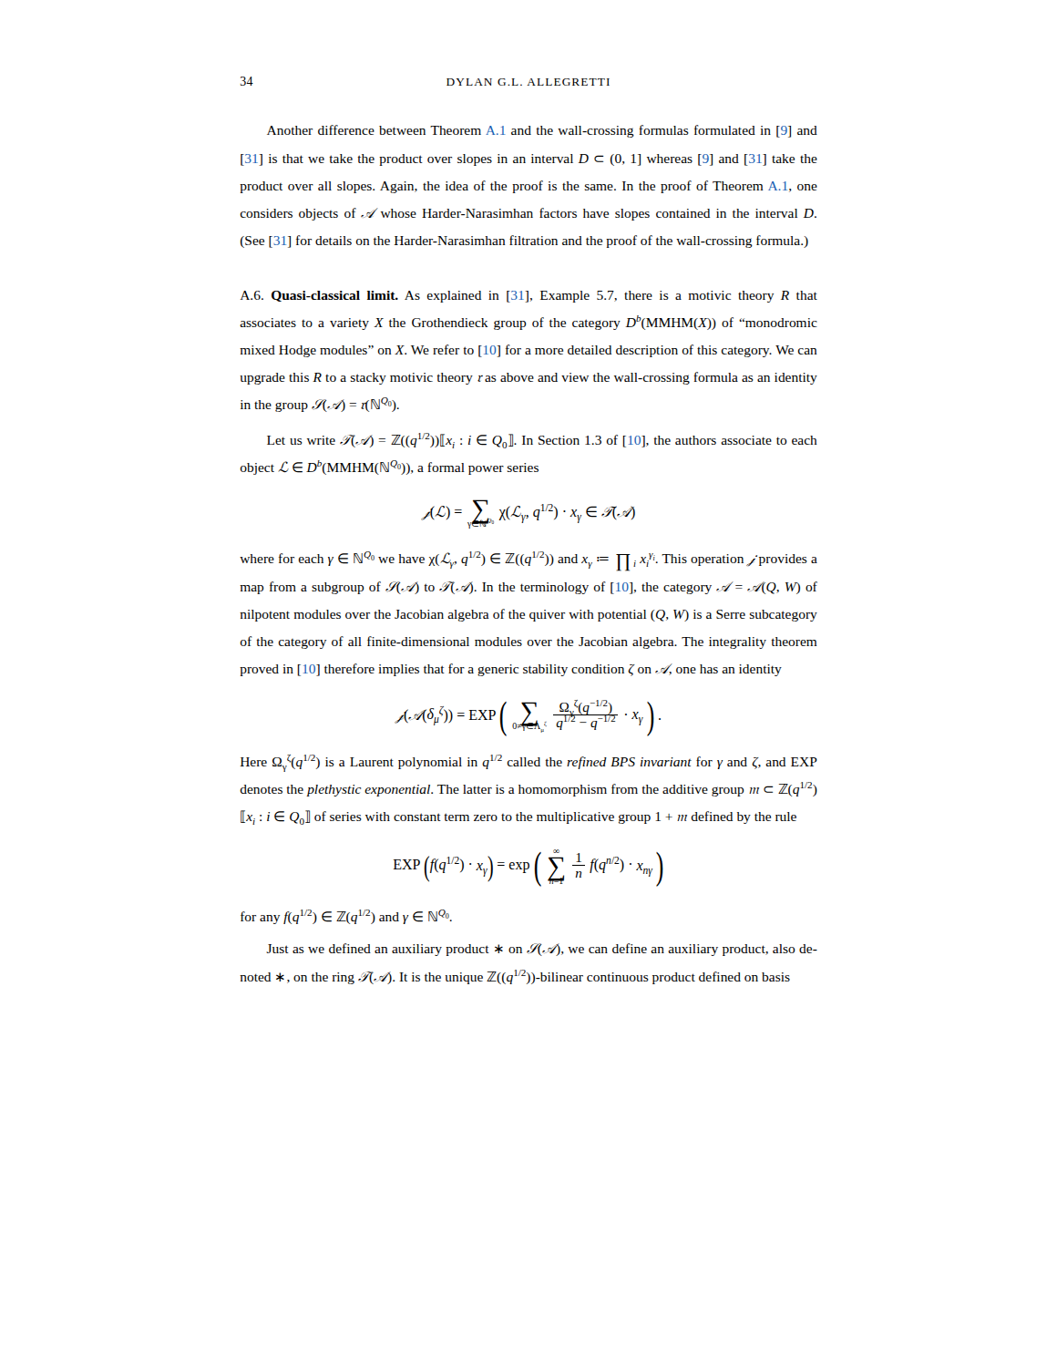34
Dylan G.L. Allegretti
Another difference between Theorem A.1 and the wall-crossing formulas formulated in [9] and [31] is that we take the product over slopes in an interval D ⊂ (0, 1] whereas [9] and [31] take the product over all slopes. Again, the idea of the proof is the same. In the proof of Theorem A.1, one considers objects of 𝒜 whose Harder-Narasimhan factors have slopes contained in the interval D. (See [31] for details on the Harder-Narasimhan filtration and the proof of the wall-crossing formula.)
A.6. Quasi-classical limit. As explained in [31], Example 5.7, there is a motivic theory R that associates to a variety X the Grothendieck group of the category Db(MMHM(X)) of “monodromic mixed Hodge modules” on X. We refer to [10] for a more detailed description of this category. We can upgrade this R to a stacky motivic theory 𝔯 as above and view the wall-crossing formula as an identity in the group 𝒮(𝒜) = 𝔯(ℕQ0).
Let us write 𝒯(𝒜) = ℤ((q1/2))⟦xi : i ∈ Q0⟧. In Section 1.3 of [10], the authors associate to each object ℒ ∈ Db(MMHM(ℕQ0)), a formal power series
𝒿(ℒ) = ∑γ∈ℕQ0 χ(ℒγ, q1/2) · xγ ∈ 𝒯(𝒜)
where for each γ ∈ ℕQ0 we have χ(ℒγ, q1/2) ∈ ℤ((q1/2)) and xγ ≔ ∏i xiγi. This operation 𝒿 provides a map from a subgroup of 𝒮(𝒜) to 𝒯(𝒜). In the terminology of [10], the category 𝒜 = 𝒜(Q, W) of nilpotent modules over the Jacobian algebra of the quiver with potential (Q, W) is a Serre subcategory of the category of all finite-dimensional modules over the Jacobian algebra. The integrality theorem proved in [10] therefore implies that for a generic stability condition ζ on 𝒜, one has an identity
𝒿(𝒜(δμζ)) = EXP ( ∑0≠γ∈Λμζ Ωγζ(q−1/2) q1/2 − q−1/2 · xγ ) .
Here Ωγζ(q1/2) is a Laurent polynomial in q1/2 called the refined BPS invariant for γ and ζ, and EXP denotes the plethystic exponential. The latter is a homomorphism from the additive group 𝔪 ⊂ ℤ(q1/2)⟦xi : i ∈ Q0⟧ of series with constant term zero to the multiplicative group 1 + 𝔪 defined by the rule
EXP (f(q1/2) · xγ) = exp ( ∞∑n=1 1 n f(qn/2) · xnγ )
for any f(q1/2) ∈ ℤ(q1/2) and γ ∈ ℕQ0.
Just as we defined an auxiliary product ∗ on 𝒮(𝒜), we can define an auxiliary product, also denoted ∗, on the ring 𝒯(𝒜). It is the unique ℤ((q1/2))-bilinear continuous product defined on basis